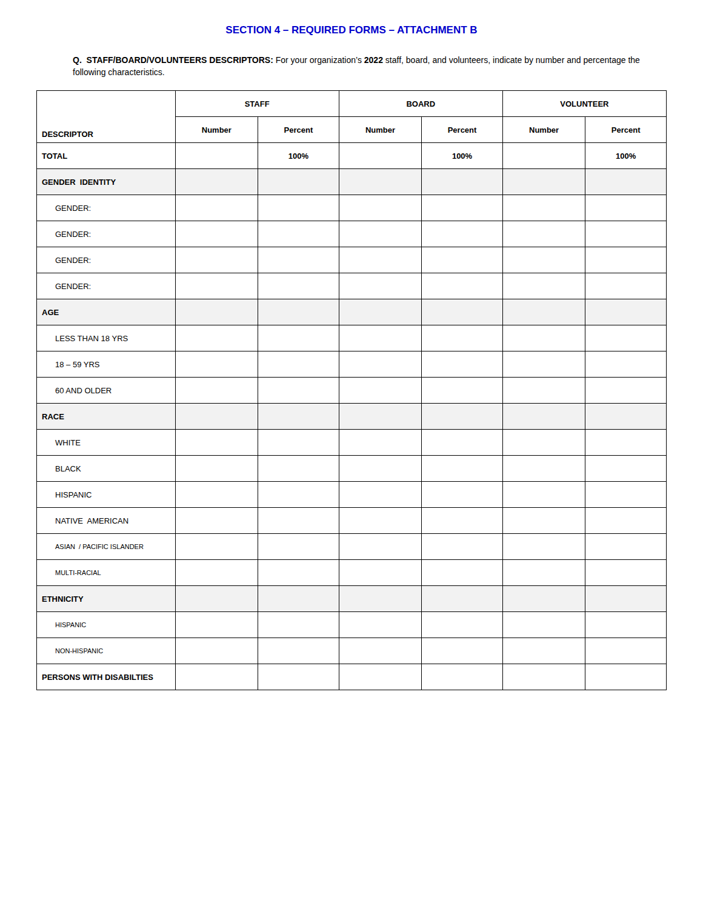SECTION 4 – REQUIRED FORMS – ATTACHMENT B
Q. STAFF/BOARD/VOLUNTEERS DESCRIPTORS: For your organization’s 2022 staff, board, and volunteers, indicate by number and percentage the following characteristics.
| DESCRIPTOR | STAFF | BOARD | VOLUNTEER |
| --- | --- | --- | --- |
| Number | Percent | Number | Percent | Number | Percent |
| TOTAL | | 100% | | 100% | | 100% |
| GENDER IDENTITY | | | | | | |
| GENDER: | | | | | | |
| GENDER: | | | | | | |
| GENDER: | | | | | | |
| GENDER: | | | | | | |
| AGE | | | | | | |
| LESS THAN 18 YRS | | | | | | |
| 18 – 59 YRS | | | | | | |
| 60 AND OLDER | | | | | | |
| RACE | | | | | | |
| WHITE | | | | | | |
| BLACK | | | | | | |
| HISPANIC | | | | | | |
| NATIVE AMERICAN | | | | | | |
| ASIAN / PACIFIC ISLANDER | | | | | | |
| MULTI-RACIAL | | | | | | |
| ETHNICITY | | | | | | |
| HISPANIC | | | | | | |
| NON-HISPANIC | | | | | | |
| PERSONS WITH DISABILTIES | | | | | | |